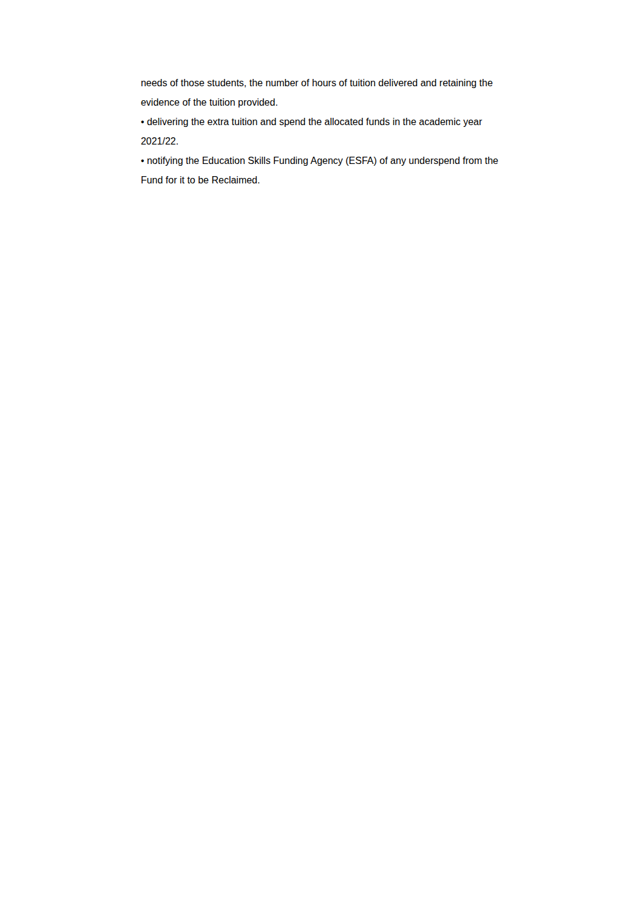needs of those students, the number of hours of tuition delivered and retaining the evidence of the tuition provided.
• delivering the extra tuition and spend the allocated funds in the academic year 2021/22.
• notifying the Education Skills Funding Agency (ESFA) of any underspend from the Fund for it to be Reclaimed.